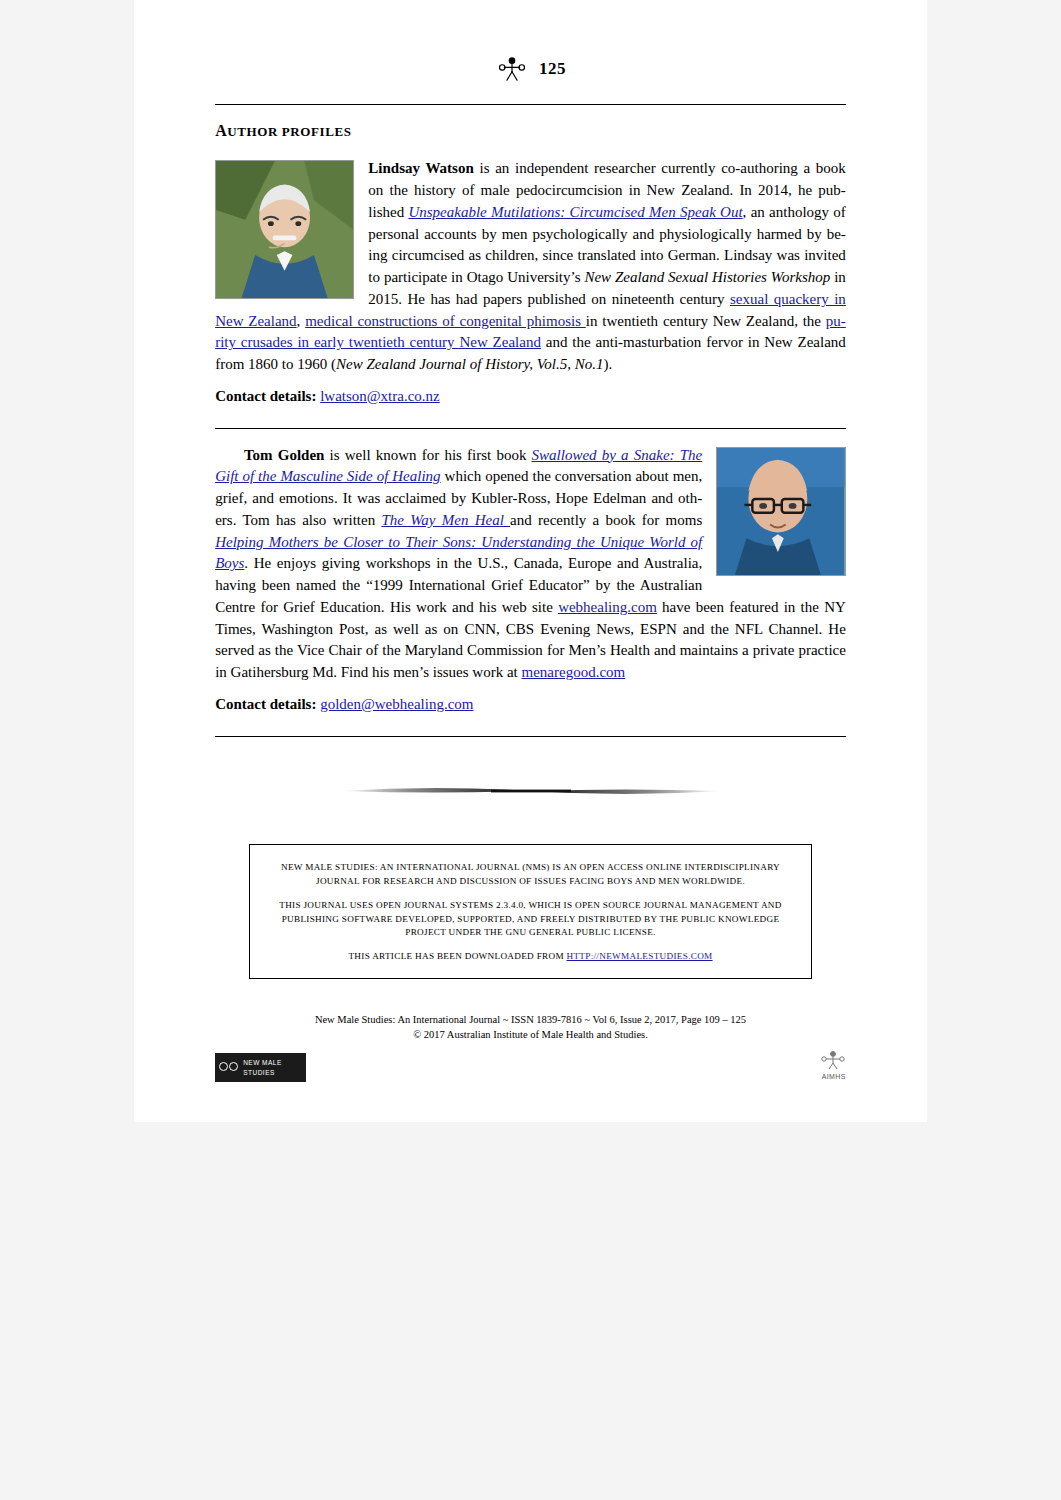125
AUTHOR PROFILES
Lindsay Watson is an independent researcher currently co-authoring a book on the history of male pedocircumcision in New Zealand. In 2014, he published Unspeakable Mutilations: Circumcised Men Speak Out, an anthology of personal accounts by men psychologically and physiologically harmed by being circumcised as children, since translated into German. Lindsay was invited to participate in Otago University’s New Zealand Sexual Histories Workshop in 2015. He has had papers published on nineteenth century sexual quackery in New Zealand, medical constructions of congenital phimosis in twentieth century New Zealand, the purity crusades in early twentieth century New Zealand and the anti-masturbation fervor in New Zealand from 1860 to 1960 (New Zealand Journal of History, Vol.5, No.1).
Contact details: lwatson@xtra.co.nz
Tom Golden is well known for his first book Swallowed by a Snake: The Gift of the Masculine Side of Healing which opened the conversation about men, grief, and emotions. It was acclaimed by Kubler-Ross, Hope Edelman and others. Tom has also written The Way Men Heal and recently a book for moms Helping Mothers be Closer to Their Sons: Understanding the Unique World of Boys. He enjoys giving workshops in the U.S., Canada, Europe and Australia, having been named the “1999 International Grief Educator” by the Australian Centre for Grief Education. His work and his web site webhealing.com have been featured in the NY Times, Washington Post, as well as on CNN, CBS Evening News, ESPN and the NFL Channel. He served as the Vice Chair of the Maryland Commission for Men’s Health and maintains a private practice in Gatihersburg Md. Find his men’s issues work at menaregood.com
Contact details: golden@webhealing.com
New Male Studies: An International Journal (NMS) is an open access online interdisciplinary journal for research and discussion of issues facing boys and men worldwide.
This journal uses Open Journal Systems 2.3.4.0, which is open source journal management and publishing software developed, supported, and freely distributed by the Public Knowledge Project under the GNU General Public License.
This article has been downloaded from http://newmalestudies.com
New Male Studies: An International Journal ~ ISSN 1839-7816 ~ Vol 6, Issue 2, 2017, Page 109 – 125
© 2017 Australian Institute of Male Health and Studies.
NEW MALE
STUDIES
AIMHS